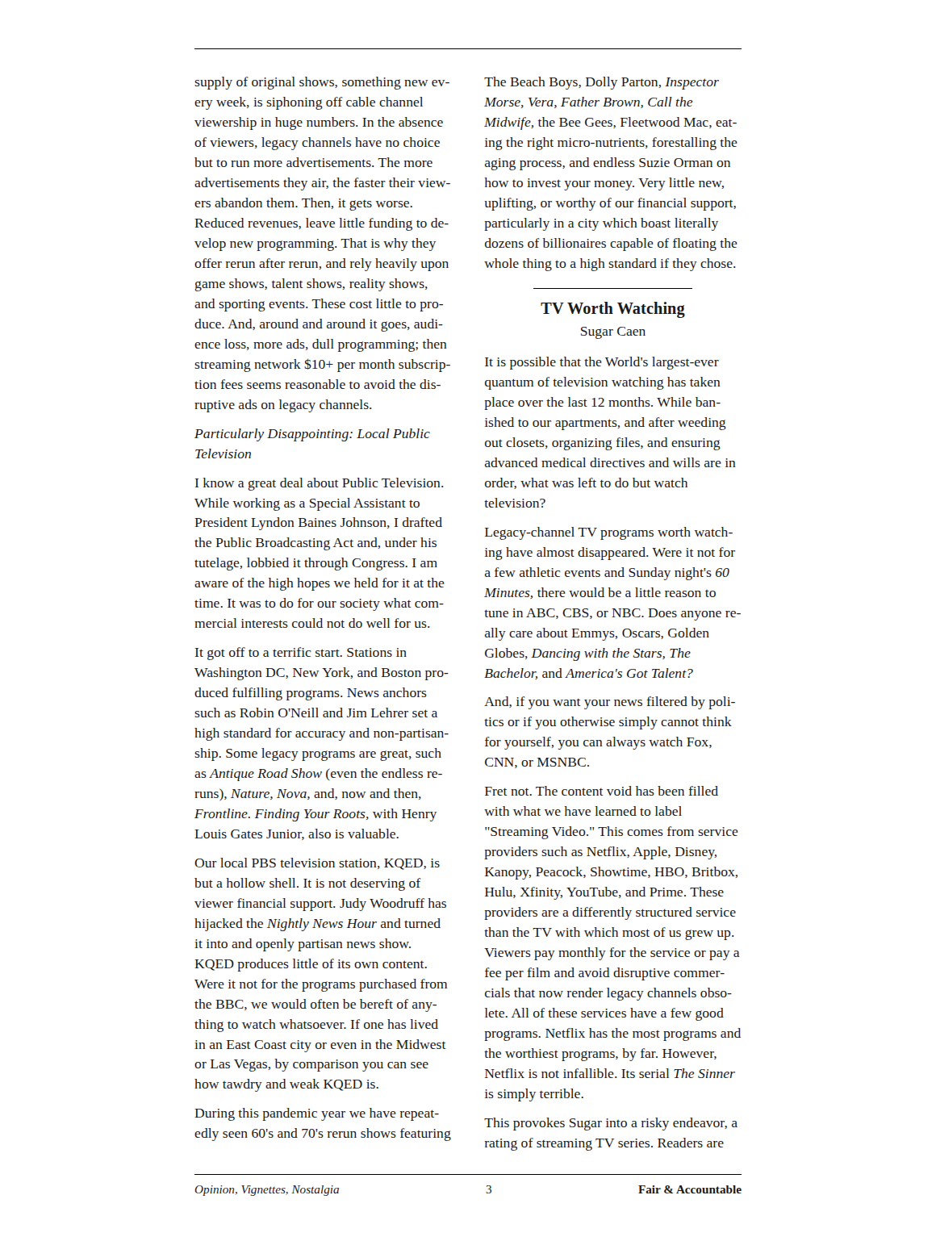supply of original shows, something new every week, is siphoning off cable channel viewership in huge numbers. In the absence of viewers, legacy channels have no choice but to run more advertisements. The more advertisements they air, the faster their viewers abandon them. Then, it gets worse. Reduced revenues, leave little funding to develop new programming. That is why they offer rerun after rerun, and rely heavily upon game shows, talent shows, reality shows, and sporting events. These cost little to produce. And, around and around it goes, audience loss, more ads, dull programming; then streaming network $10+ per month subscription fees seems reasonable to avoid the disruptive ads on legacy channels.
Particularly Disappointing: Local Public Television
I know a great deal about Public Television. While working as a Special Assistant to President Lyndon Baines Johnson, I drafted the Public Broadcasting Act and, under his tutelage, lobbied it through Congress. I am aware of the high hopes we held for it at the time. It was to do for our society what commercial interests could not do well for us.
It got off to a terrific start. Stations in Washington DC, New York, and Boston produced fulfilling programs. News anchors such as Robin O'Neill and Jim Lehrer set a high standard for accuracy and non-partisanship. Some legacy programs are great, such as Antique Road Show (even the endless reruns), Nature, Nova, and, now and then, Frontline. Finding Your Roots, with Henry Louis Gates Junior, also is valuable.
Our local PBS television station, KQED, is but a hollow shell. It is not deserving of viewer financial support. Judy Woodruff has hijacked the Nightly News Hour and turned it into and openly partisan news show. KQED produces little of its own content. Were it not for the programs purchased from the BBC, we would often be bereft of anything to watch whatsoever. If one has lived in an East Coast city or even in the Midwest or Las Vegas, by comparison you can see how tawdry and weak KQED is.
During this pandemic year we have repeatedly seen 60's and 70's rerun shows featuring The Beach Boys, Dolly Parton, Inspector Morse, Vera, Father Brown, Call the Midwife, the Bee Gees, Fleetwood Mac, eating the right micro-nutrients, forestalling the aging process, and endless Suzie Orman on how to invest your money. Very little new, uplifting, or worthy of our financial support, particularly in a city which boast literally dozens of billionaires capable of floating the whole thing to a high standard if they chose.
TV Worth Watching
Sugar Caen
It is possible that the World's largest-ever quantum of television watching has taken place over the last 12 months. While banished to our apartments, and after weeding out closets, organizing files, and ensuring advanced medical directives and wills are in order, what was left to do but watch television?
Legacy-channel TV programs worth watching have almost disappeared. Were it not for a few athletic events and Sunday night's 60 Minutes, there would be a little reason to tune in ABC, CBS, or NBC. Does anyone really care about Emmys, Oscars, Golden Globes, Dancing with the Stars, The Bachelor, and America's Got Talent?
And, if you want your news filtered by politics or if you otherwise simply cannot think for yourself, you can always watch Fox, CNN, or MSNBC.
Fret not. The content void has been filled with what we have learned to label "Streaming Video." This comes from service providers such as Netflix, Apple, Disney, Kanopy, Peacock, Showtime, HBO, Britbox, Hulu, Xfinity, YouTube, and Prime. These providers are a differently structured service than the TV with which most of us grew up. Viewers pay monthly for the service or pay a fee per film and avoid disruptive commercials that now render legacy channels obsolete. All of these services have a few good programs. Netflix has the most programs and the worthiest programs, by far. However, Netflix is not infallible. Its serial The Sinner is simply terrible.
This provokes Sugar into a risky endeavor, a rating of streaming TV series. Readers are
Opinion, Vignettes, Nostalgia 3 Fair & Accountable